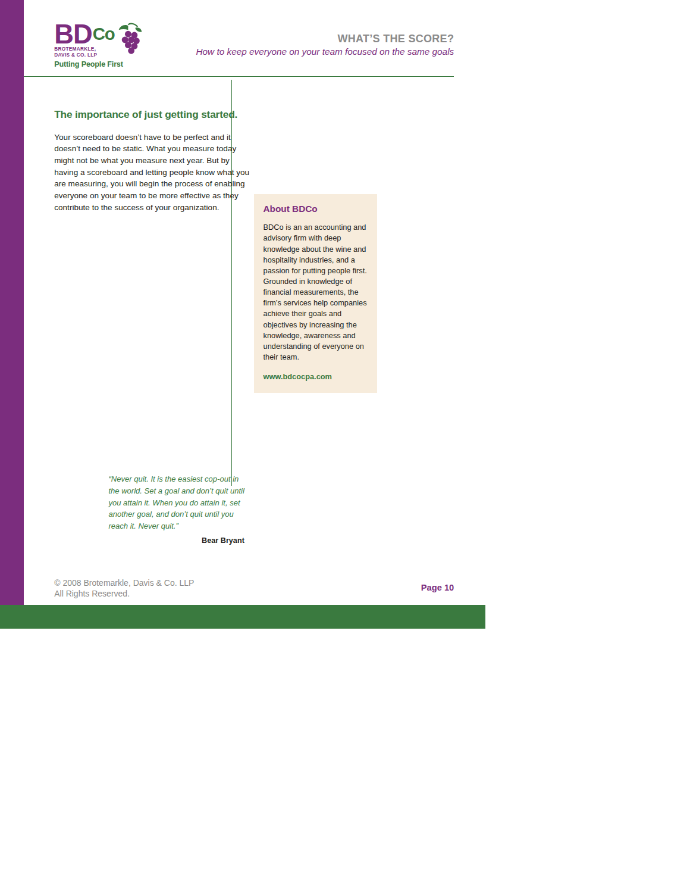BDCo
BROTEMARKLE,
DAVIS & CO. LLP
Putting People First
WHAT’S THE SCORE?
How to keep everyone on your team focused on the same goals
The importance of just getting started.
Your scoreboard doesn’t have to be perfect and it doesn’t need to be static. What you measure today might not be what you measure next year. But by having a scoreboard and letting people know what you are measuring, you will begin the process of enabling everyone on your team to be more effective as they contribute to the success of your organization.
“Never quit. It is the easiest cop-out in the world. Set a goal and don’t quit until you attain it. When you do attain it, set another goal, and don’t quit until you reach it. Never quit.”
Bear Bryant
About BDCo
BDCo is an an accounting and advisory firm with deep knowledge about the wine and hospitality industries, and a passion for putting people first. Grounded in knowledge of financial measurements, the firm’s services help companies achieve their goals and objectives by increasing the knowledge, awareness and understanding of everyone on their team.
www.bdcocpa.com
© 2008 Brotemarkle, Davis & Co. LLP
All Rights Reserved.
Page 10